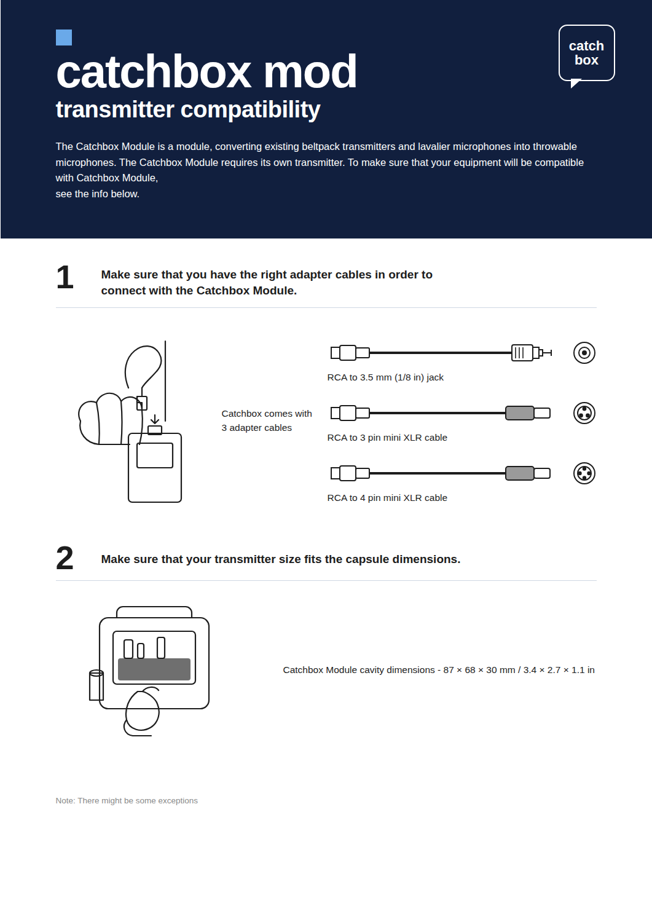catch
box
catchbox mod
transmitter compatibility
The Catchbox Module is a module, converting existing beltpack transmitters and lavalier microphones into throwable microphones. The Catchbox Module requires its own transmitter. To make sure that your equipment will be compatible with Catchbox Module,
see the info below.
1
Make sure that you have the right adapter cables in order to
connect with the Catchbox Module.
Catchbox comes with
3 adapter cables
RCA to 3.5 mm (1/8 in) jack
RCA to 3 pin mini XLR cable
RCA to 4 pin mini XLR cable
2
Make sure that your transmitter size fits the capsule dimensions.
Catchbox Module cavity dimensions - 87 × 68 × 30 mm / 3.4 × 2.7 × 1.1 in
Note: There might be some exceptions